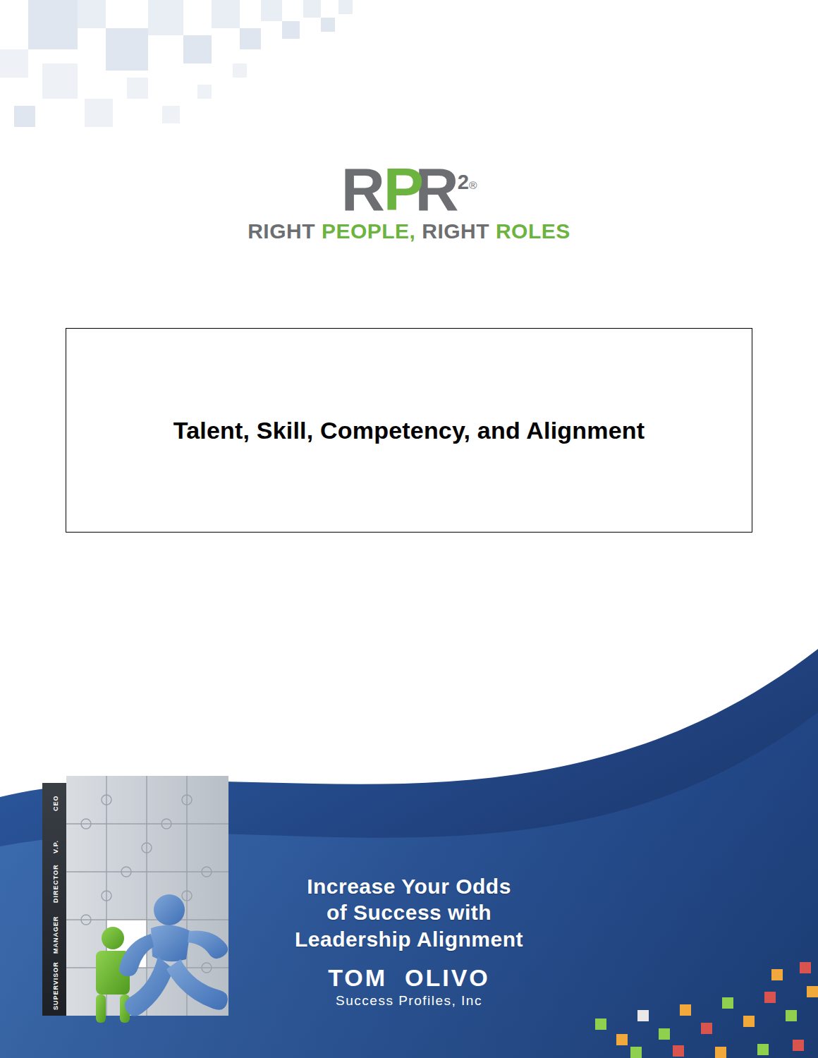RPR2®
RIGHT PEOPLE, RIGHT ROLES
Talent, Skill, Competency, and Alignment
Increase Your Odds
of Success with
Leadership Alignment
TOM OLIVO
Success Profiles, Inc
CEO V.P. DIRECTOR MANAGER SUPERVISOR